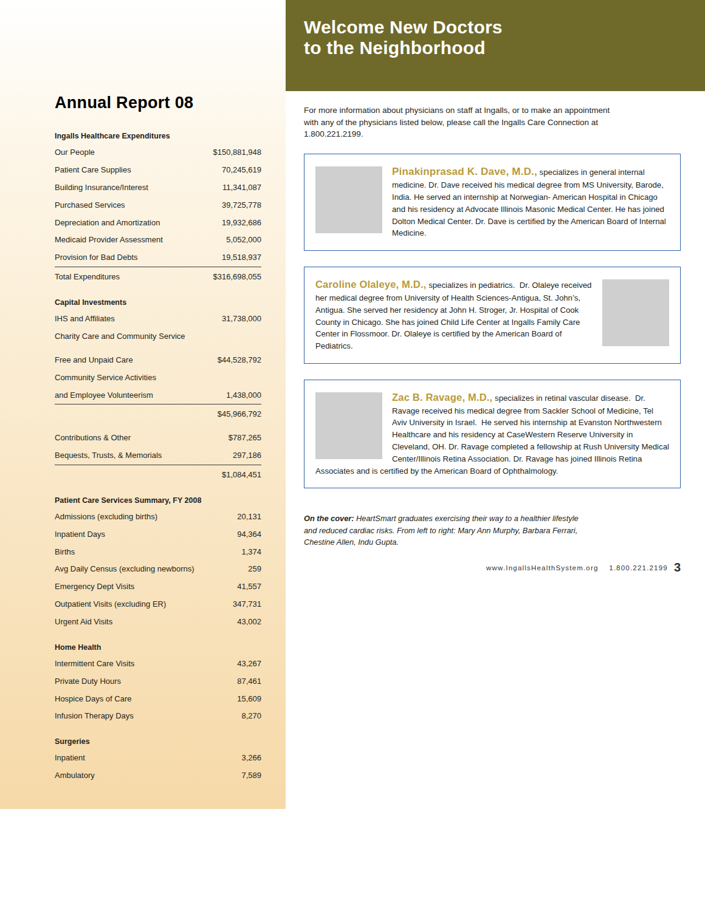Welcome New Doctors
to the Neighborhood
Annual Report 08
Ingalls Healthcare Expenditures
| Our People | $150,881,948 |
| Patient Care Supplies | 70,245,619 |
| Building Insurance/Interest | 11,341,087 |
| Purchased Services | 39,725,778 |
| Depreciation and Amortization | 19,932,686 |
| Medicaid Provider Assessment | 5,052,000 |
| Provision for Bad Debts | 19,518,937 |
| Total Expenditures | $316,698,055 |
Capital Investments
| IHS and Affiliates | 31,738,000 |
| Charity Care and Community Service |
| Free and Unpaid Care | $44,528,792 |
| Community Service Activities | |
| and Employee Volunteerism | 1,438,000 |
| | $45,966,792 |
| Contributions & Other | $787,265 |
| Bequests, Trusts, & Memorials | 297,186 |
| | $1,084,451 |
Patient Care Services Summary, FY 2008
| Admissions (excluding births) | 20,131 |
| Inpatient Days | 94,364 |
| Births | 1,374 |
| Avg Daily Census (excluding newborns) | 259 |
| Emergency Dept Visits | 41,557 |
| Outpatient Visits (excluding ER) | 347,731 |
| Urgent Aid Visits | 43,002 |
Home Health
| Intermittent Care Visits | 43,267 |
| Private Duty Hours | 87,461 |
| Hospice Days of Care | 15,609 |
| Infusion Therapy Days | 8,270 |
Surgeries
| Inpatient | 3,266 |
| Ambulatory | 7,589 |
For more information about physicians on staff at Ingalls, or to make an appointment with any of the physicians listed below, please call the Ingalls Care Connection at 1.800.221.2199.
Pinakinprasad K. Dave, M.D., specializes in general internal medicine. Dr. Dave received his medical degree from MS University, Barode, India. He served an internship at Norwegian- American Hospital in Chicago and his residency at Advocate Illinois Masonic Medical Center. He has joined Dolton Medical Center. Dr. Dave is certified by the American Board of Internal Medicine.
Caroline Olaleye, M.D., specializes in pediatrics. Dr. Olaleye received her medical degree from University of Health Sciences-Antigua, St. John’s, Antigua. She served her residency at John H. Stroger, Jr. Hospital of Cook County in Chicago. She has joined Child Life Center at Ingalls Family Care Center in Flossmoor. Dr. Olaleye is certified by the American Board of Pediatrics.
Zac B. Ravage, M.D., specializes in retinal vascular disease. Dr. Ravage received his medical degree from Sackler School of Medicine, Tel Aviv University in Israel. He served his internship at Evanston Northwestern Healthcare and his residency at CaseWestern Reserve University in Cleveland, OH. Dr. Ravage completed a fellowship at Rush University Medical Center/Illinois Retina Association. Dr. Ravage has joined Illinois Retina Associates and is certified by the American Board of Ophthalmology.
On the cover: HeartSmart graduates exercising their way to a healthier lifestyle and reduced cardiac risks. From left to right: Mary Ann Murphy, Barbara Ferrari, Chestine Allen, Indu Gupta.
www.IngallsHealthSystem.org 1.800.221.21993